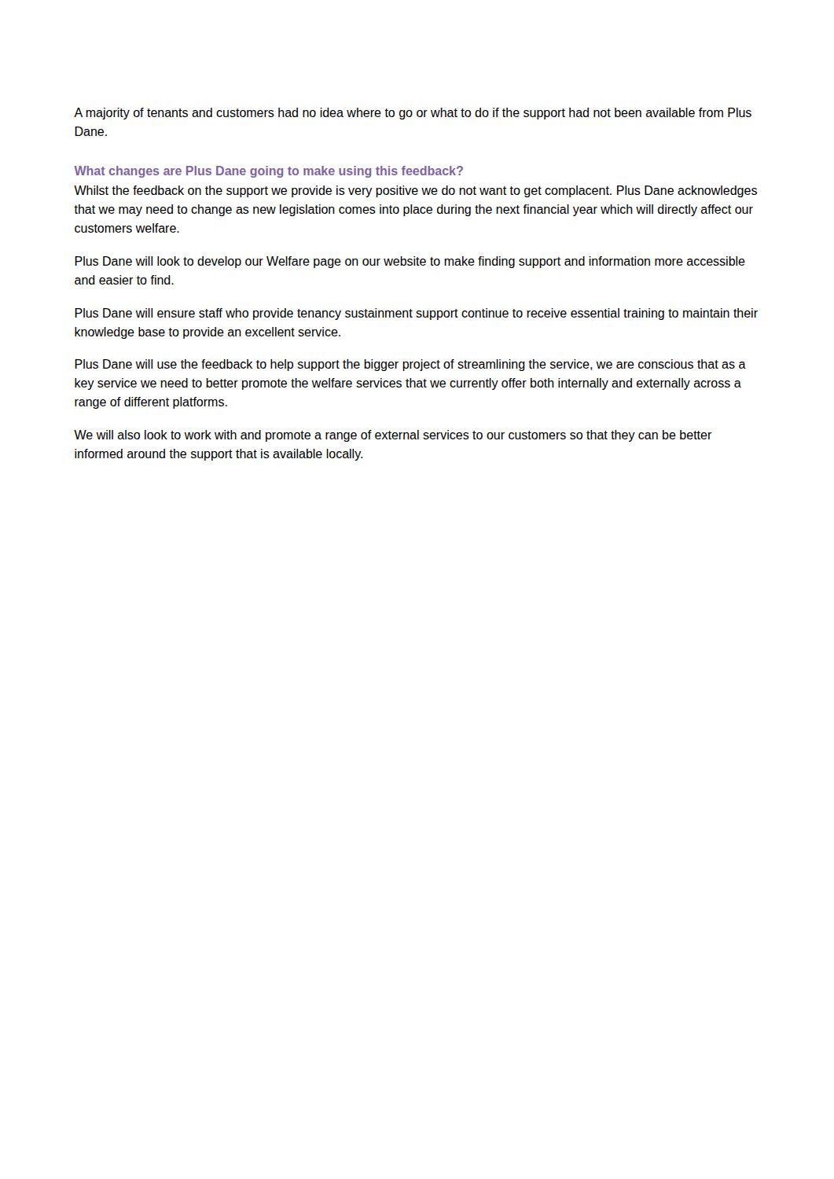A majority of tenants and customers had no idea where to go or what to do if the support had not been available from Plus Dane.
What changes are Plus Dane going to make using this feedback?
Whilst the feedback on the support we provide is very positive we do not want to get complacent. Plus Dane acknowledges that we may need to change as new legislation comes into place during the next financial year which will directly affect our customers welfare.
Plus Dane will look to develop our Welfare page on our website to make finding support and information more accessible and easier to find.
Plus Dane will ensure staff who provide tenancy sustainment support continue to receive essential training to maintain their knowledge base to provide an excellent service.
Plus Dane will use the feedback to help support the bigger project of streamlining the service, we are conscious that as a key service we need to better promote the welfare services that we currently offer both internally and externally across a range of different platforms.
We will also look to work with and promote a range of external services to our customers so that they can be better informed around the support that is available locally.